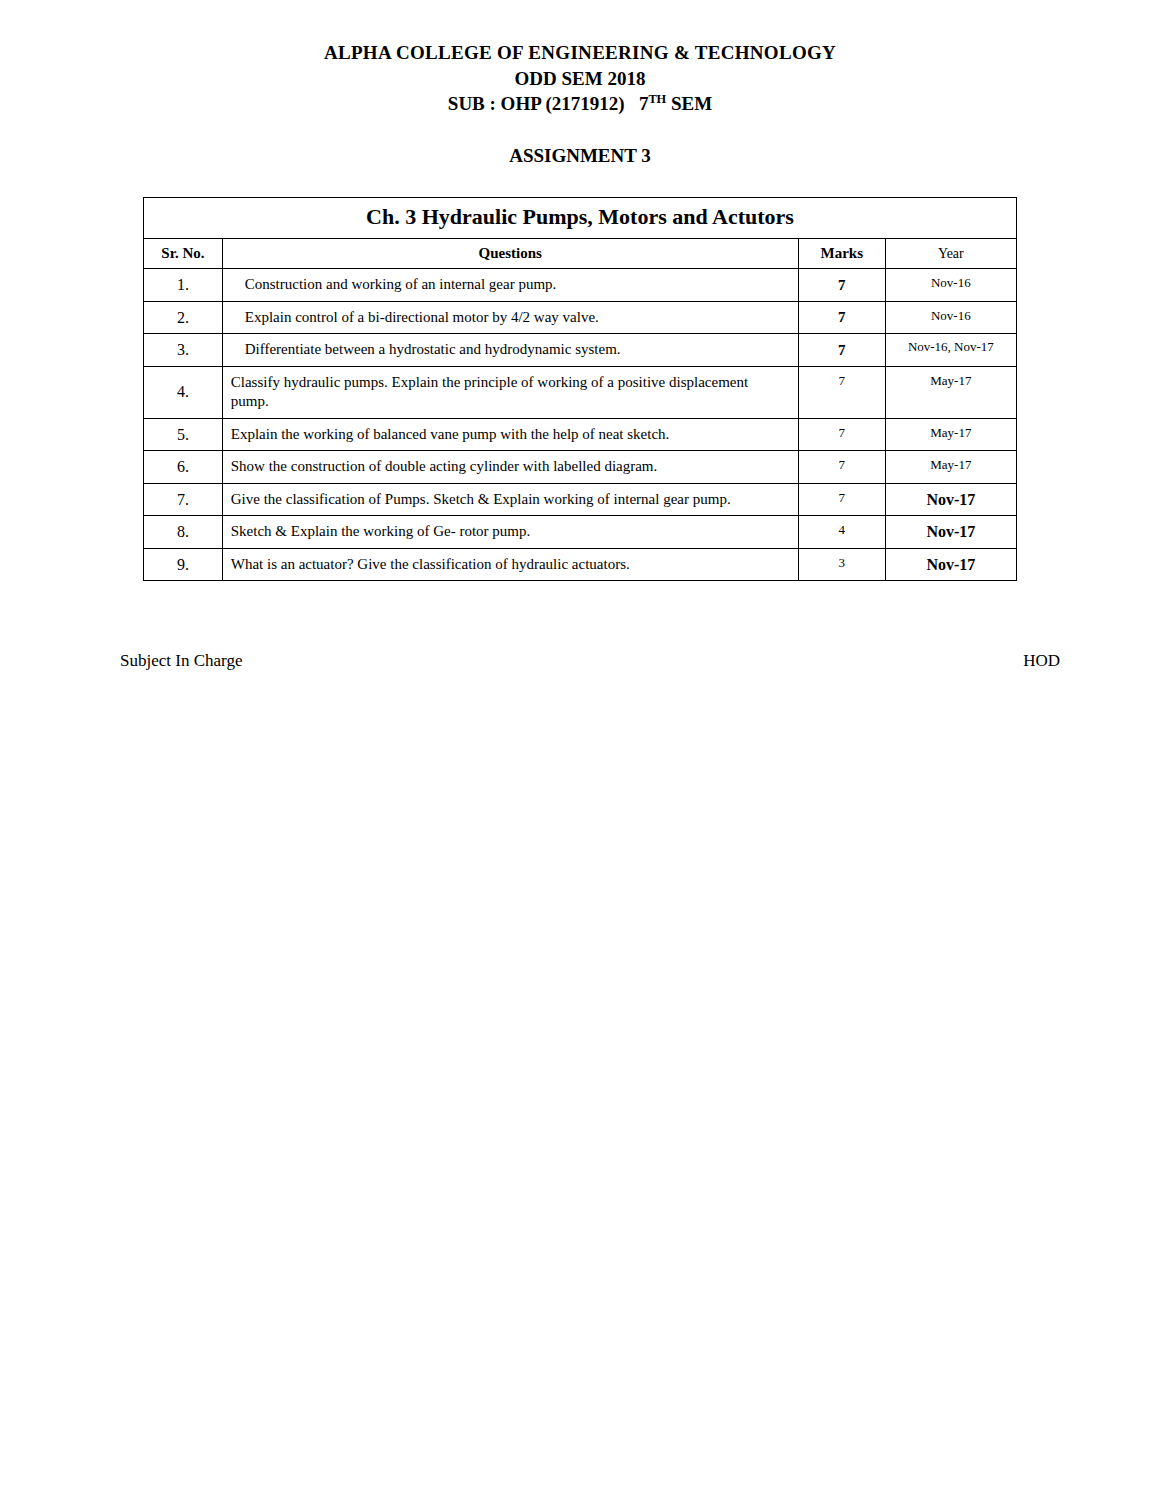ALPHA COLLEGE OF ENGINEERING & TECHNOLOGY
ODD SEM 2018
SUB : OHP (2171912) 7TH SEM
ASSIGNMENT 3
Ch. 3 Hydraulic Pumps, Motors and Actutors
| Sr. No. | Questions | Marks | Year |
| --- | --- | --- | --- |
| 1. | Construction and working of an internal gear pump. | 7 | Nov-16 |
| 2. | Explain control of a bi-directional motor by 4/2 way valve. | 7 | Nov-16 |
| 3. | Differentiate between a hydrostatic and hydrodynamic system. | 7 | Nov-16, Nov-17 |
| 4. | Classify hydraulic pumps. Explain the principle of working of a positive displacement pump. | 7 | May-17 |
| 5. | Explain the working of balanced vane pump with the help of neat sketch. | 7 | May-17 |
| 6. | Show the construction of double acting cylinder with labelled diagram. | 7 | May-17 |
| 7. | Give the classification of Pumps. Sketch & Explain working of internal gear pump. | 7 | Nov-17 |
| 8. | Sketch & Explain the working of Ge- rotor pump. | 4 | Nov-17 |
| 9. | What is an actuator? Give the classification of hydraulic actuators. | 3 | Nov-17 |
Subject In Charge HOD